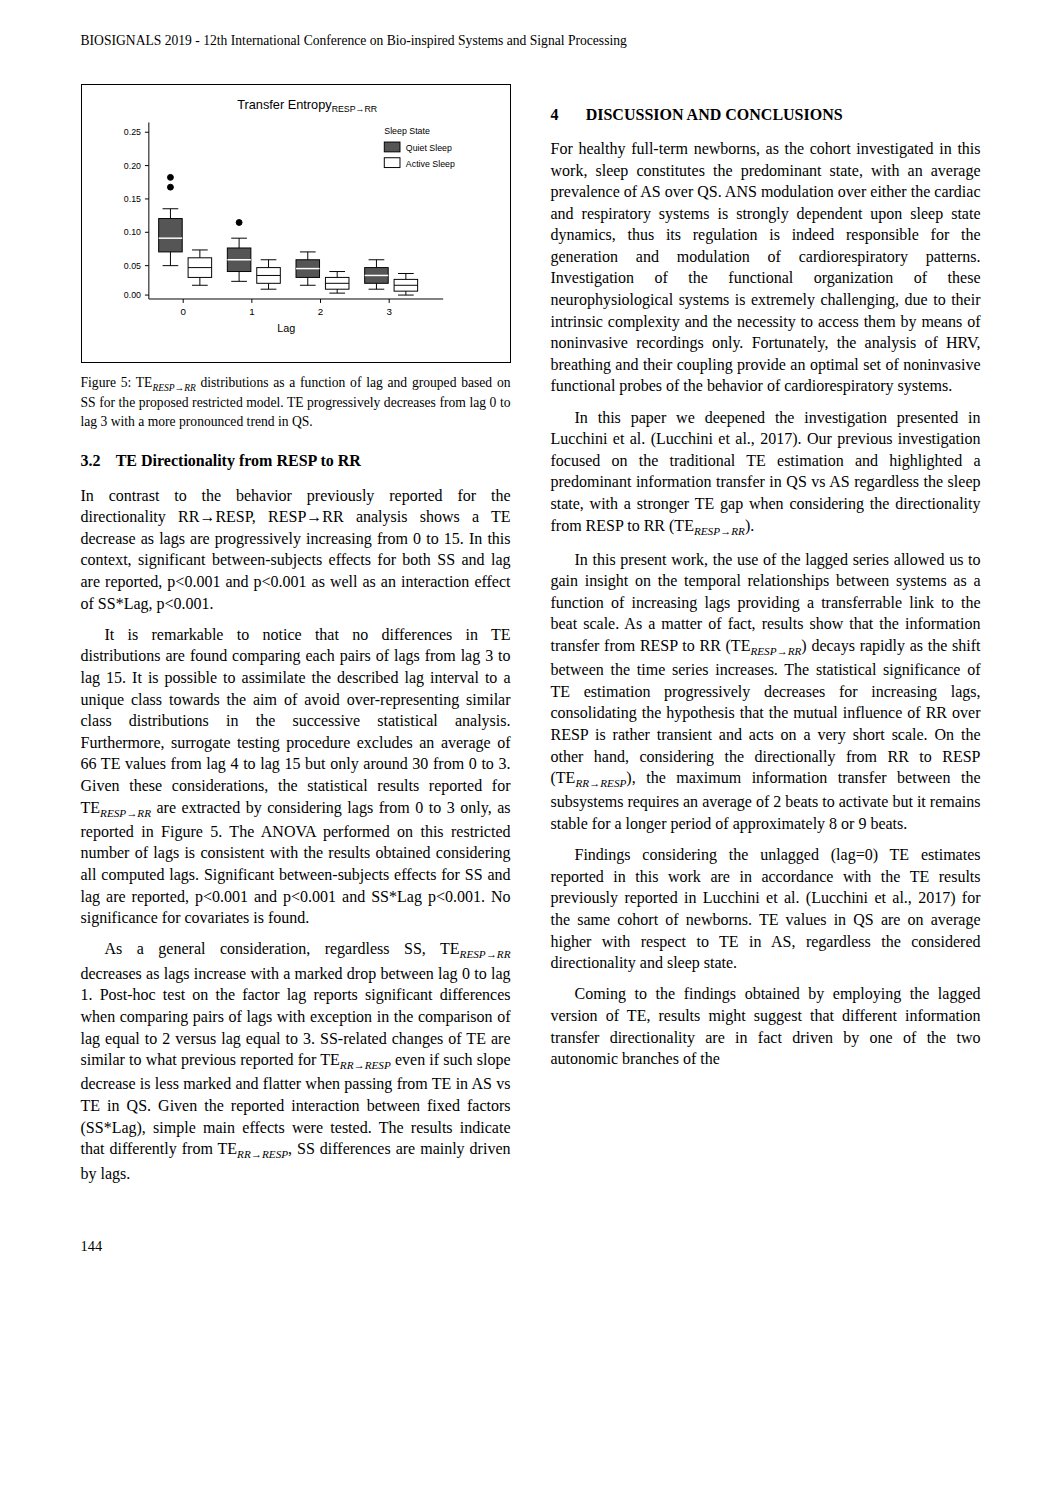BIOSIGNALS 2019 - 12th International Conference on Bio-inspired Systems and Signal Processing
Transfer Entropy RESP to RR Transfer EntropyRESP→RR 0.25 0.20 0.15 0.10 0.05 0.00 0 1 2 3 Lag Sleep State Quiet Sleep Active Sleep
Figure 5: TERESP→RR distributions as a function of lag and grouped based on SS for the proposed restricted model. TE progressively decreases from lag 0 to lag 3 with a more pronounced trend in QS.
3.2 TE Directionality from RESP to RR
In contrast to the behavior previously reported for the directionality RR→RESP, RESP→RR analysis shows a TE decrease as lags are progressively increasing from 0 to 15. In this context, significant between-subjects effects for both SS and lag are reported, p<0.001 and p<0.001 as well as an interaction effect of SS*Lag, p<0.001.
It is remarkable to notice that no differences in TE distributions are found comparing each pairs of lags from lag 3 to lag 15. It is possible to assimilate the described lag interval to a unique class towards the aim of avoid over-representing similar class distributions in the successive statistical analysis. Furthermore, surrogate testing procedure excludes an average of 66 TE values from lag 4 to lag 15 but only around 30 from 0 to 3. Given these considerations, the statistical results reported for TERESP→RR are extracted by considering lags from 0 to 3 only, as reported in Figure 5. The ANOVA performed on this restricted number of lags is consistent with the results obtained considering all computed lags. Significant between-subjects effects for SS and lag are reported, p<0.001 and p<0.001 and SS*Lag p<0.001. No significance for covariates is found.
As a general consideration, regardless SS, TERESP→RR decreases as lags increase with a marked drop between lag 0 to lag 1. Post-hoc test on the factor lag reports significant differences when comparing pairs of lags with exception in the comparison of lag equal to 2 versus lag equal to 3. SS-related changes of TE are similar to what previous reported for TERR→RESP even if such slope decrease is less marked and flatter when passing from TE in AS vs TE in QS. Given the reported interaction between fixed factors (SS*Lag), simple main effects were tested. The results indicate that differently from TERR→RESP, SS differences are mainly driven by lags.
4 DISCUSSION AND CONCLUSIONS
For healthy full-term newborns, as the cohort investigated in this work, sleep constitutes the predominant state, with an average prevalence of AS over QS. ANS modulation over either the cardiac and respiratory systems is strongly dependent upon sleep state dynamics, thus its regulation is indeed responsible for the generation and modulation of cardiorespiratory patterns. Investigation of the functional organization of these neurophysiological systems is extremely challenging, due to their intrinsic complexity and the necessity to access them by means of noninvasive recordings only. Fortunately, the analysis of HRV, breathing and their coupling provide an optimal set of noninvasive functional probes of the behavior of cardiorespiratory systems.
In this paper we deepened the investigation presented in Lucchini et al. (Lucchini et al., 2017). Our previous investigation focused on the traditional TE estimation and highlighted a predominant information transfer in QS vs AS regardless the sleep state, with a stronger TE gap when considering the directionality from RESP to RR (TERESP→RR).
In this present work, the use of the lagged series allowed us to gain insight on the temporal relationships between systems as a function of increasing lags providing a transferrable link to the beat scale. As a matter of fact, results show that the information transfer from RESP to RR (TERESP→RR) decays rapidly as the shift between the time series increases. The statistical significance of TE estimation progressively decreases for increasing lags, consolidating the hypothesis that the mutual influence of RR over RESP is rather transient and acts on a very short scale. On the other hand, considering the directionally from RR to RESP (TERR→RESP), the maximum information transfer between the subsystems requires an average of 2 beats to activate but it remains stable for a longer period of approximately 8 or 9 beats.
Findings considering the unlagged (lag=0) TE estimates reported in this work are in accordance with the TE results previously reported in Lucchini et al. (Lucchini et al., 2017) for the same cohort of newborns. TE values in QS are on average higher with respect to TE in AS, regardless the considered directionality and sleep state.
Coming to the findings obtained by employing the lagged version of TE, results might suggest that different information transfer directionality are in fact driven by one of the two autonomic branches of the
144